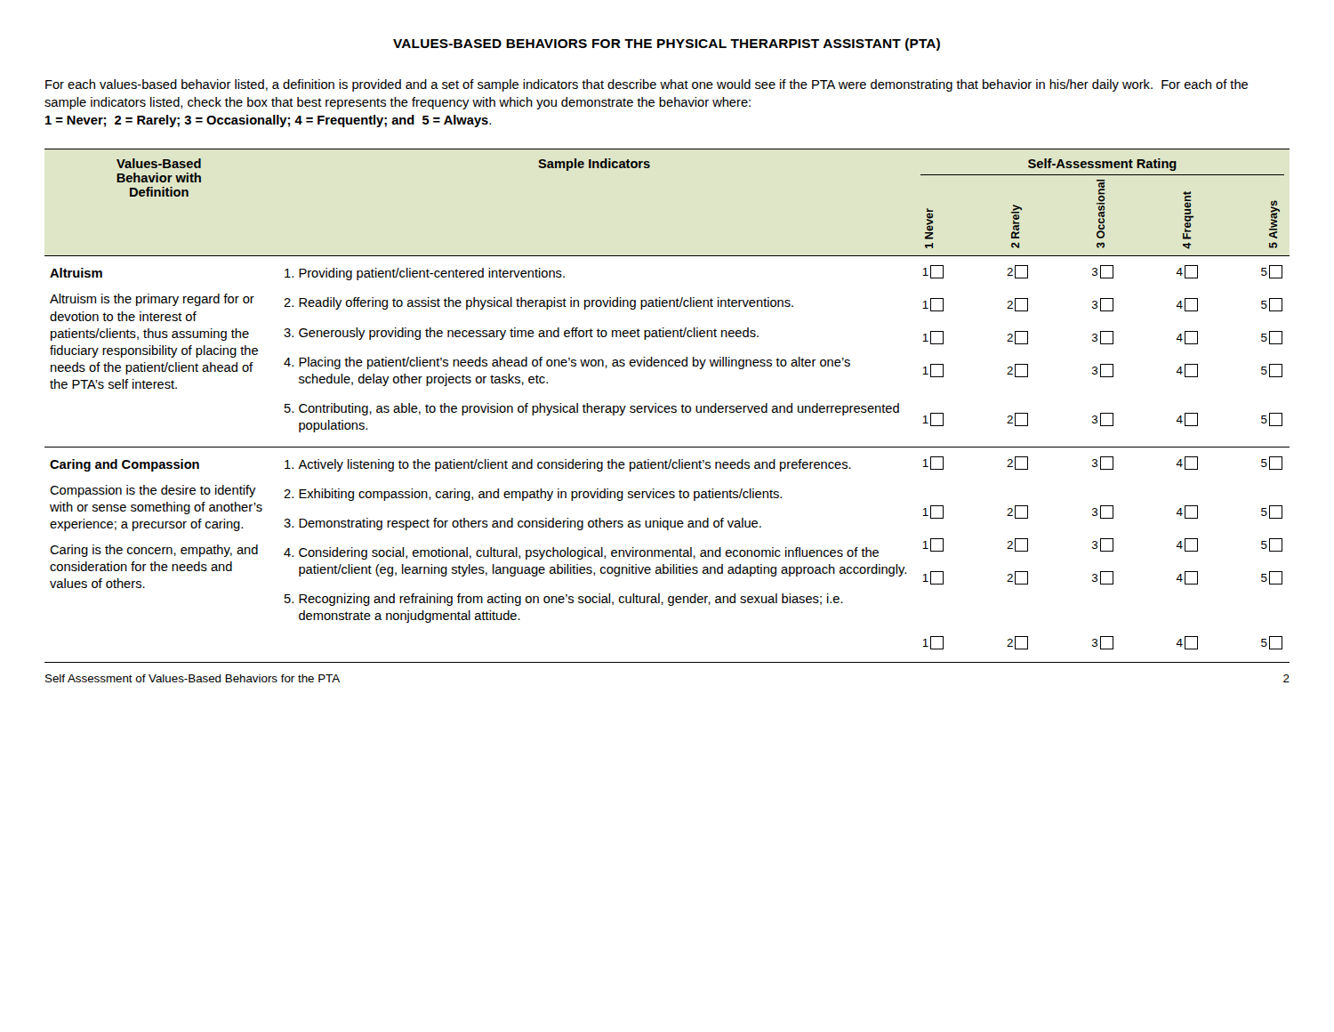VALUES-BASED BEHAVIORS FOR THE PHYSICAL THERARPIST ASSISTANT (PTA)
For each values-based behavior listed, a definition is provided and a set of sample indicators that describe what one would see if the PTA were demonstrating that behavior in his/her daily work. For each of the sample indicators listed, check the box that best represents the frequency with which you demonstrate the behavior where:
1 = Never; 2 = Rarely; 3 = Occasionally; 4 = Frequently; and 5 = Always.
| Values-Based Behavior with Definition | Sample Indicators | Self-Assessment Rating 1 Never 2 Rarely 3 Occasional 4 Frequent 5 Always |
| --- | --- | --- |
| Altruism Altruism is the primary regard for or devotion to the interest of patients/clients, thus assuming the fiduciary responsibility of placing the needs of the patient/client ahead of the PTA’s self interest. | Providing patient/client-centered interventions. Readily offering to assist the physical therapist in providing patient/client interventions. Generously providing the necessary time and effort to meet patient/client needs. Placing the patient/client’s needs ahead of one’s won, as evidenced by willingness to alter one’s schedule, delay other projects or tasks, etc. Contributing, as able, to the provision of physical therapy services to underserved and underrepresented populations. | 1 2 3 4 5 1 2 3 4 5 1 2 3 4 5 1 2 3 4 5 1 2 3 4 5 |
| Caring and Compassion Compassion is the desire to identify with or sense something of another’s experience; a precursor of caring. Caring is the concern, empathy, and consideration for the needs and values of others. | Actively listening to the patient/client and considering the patient/client’s needs and preferences. Exhibiting compassion, caring, and empathy in providing services to patients/clients. Demonstrating respect for others and considering others as unique and of value. Considering social, emotional, cultural, psychological, environmental, and economic influences of the patient/client (eg, learning styles, language abilities, cognitive abilities and adapting approach accordingly. Recognizing and refraining from acting on one’s social, cultural, gender, and sexual biases; i.e. demonstrate a nonjudgmental attitude. | 1 2 3 4 5 1 2 3 4 5 1 2 3 4 5 1 2 3 4 5 1 2 3 4 5 |
Self Assessment of Values-Based Behaviors for the PTA 2